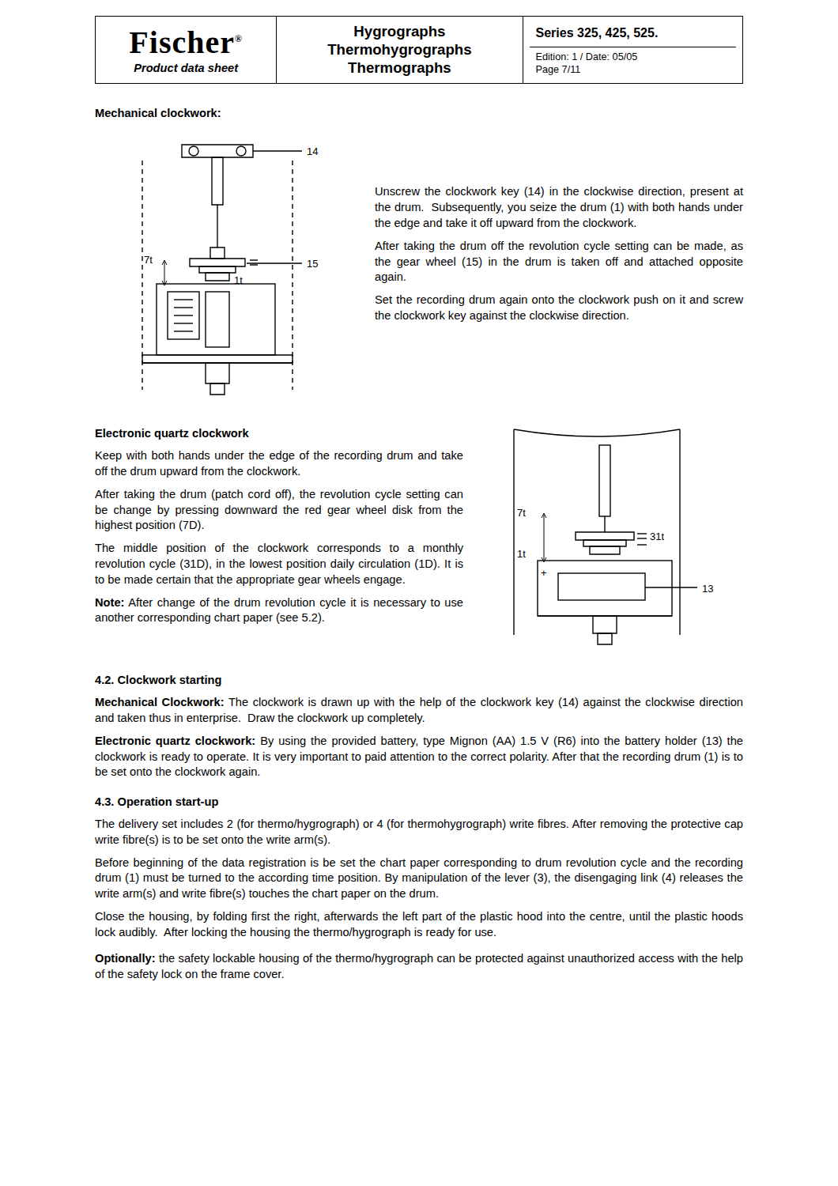| Fischer ® Product data sheet | Hygrographs Thermohygrographs Thermographs | Series 325, 425, 525. Edition: 1 / Date: 05/05 Page 7/11 |
Mechanical clockwork:
7t 1t 14 15
Unscrew the clockwork key (14) in the clockwise direction, present at the drum. Subsequently, you seize the drum (1) with both hands under the edge and take it off upward from the clockwork.
After taking the drum off the revolution cycle setting can be made, as the gear wheel (15) in the drum is taken off and attached opposite again.
Set the recording drum again onto the clockwork push on it and screw the clockwork key against the clockwise direction.
Electronic quartz clockwork
Keep with both hands under the edge of the recording drum and take off the drum upward from the clockwork.
After taking the drum (patch cord off), the revolution cycle setting can be change by pressing downward the red gear wheel disk from the highest position (7D).
The middle position of the clockwork corresponds to a monthly revolution cycle (31D), in the lowest position daily circulation (1D). It is to be made certain that the appropriate gear wheels engage.
Note: After change of the drum revolution cycle it is necessary to use another corresponding chart paper (see 5.2).
+ 7t 1t 31t 13
4.2. Clockwork starting
Mechanical Clockwork: The clockwork is drawn up with the help of the clockwork key (14) against the clockwise direction and taken thus in enterprise. Draw the clockwork up completely.
Electronic quartz clockwork: By using the provided battery, type Mignon (AA) 1.5 V (R6) into the battery holder (13) the clockwork is ready to operate. It is very important to paid attention to the correct polarity. After that the recording drum (1) is to be set onto the clockwork again.
4.3. Operation start-up
The delivery set includes 2 (for thermo/hygrograph) or 4 (for thermohygrograph) write fibres. After removing the protective cap write fibre(s) is to be set onto the write arm(s).
Before beginning of the data registration is be set the chart paper corresponding to drum revolution cycle and the recording drum (1) must be turned to the according time position. By manipulation of the lever (3), the disengaging link (4) releases the write arm(s) and write fibre(s) touches the chart paper on the drum.
Close the housing, by folding first the right, afterwards the left part of the plastic hood into the centre, until the plastic hoods lock audibly. After locking the housing the thermo/hygrograph is ready for use.
Optionally: the safety lockable housing of the thermo/hygrograph can be protected against unauthorized access with the help of the safety lock on the frame cover.